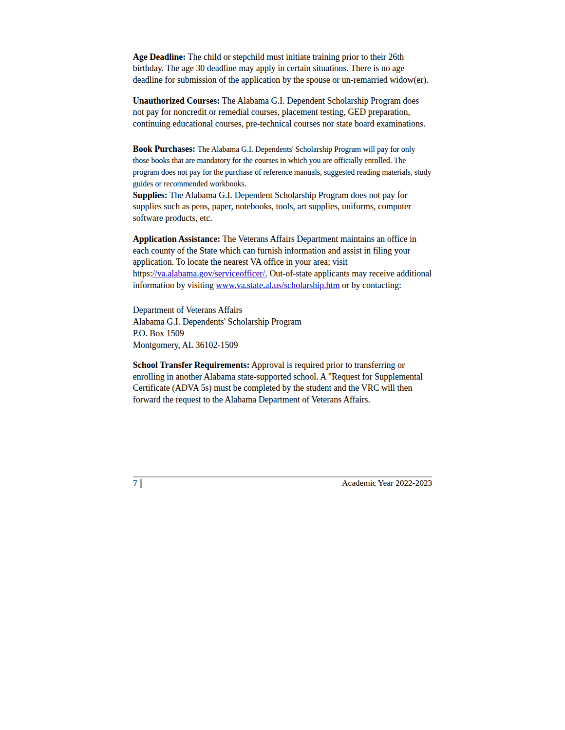Age Deadline: The child or stepchild must initiate training prior to their 26th birthday. The age 30 deadline may apply in certain situations. There is no age deadline for submission of the application by the spouse or un-remarried widow(er).
Unauthorized Courses: The Alabama G.I. Dependent Scholarship Program does not pay for noncredit or remedial courses, placement testing, GED preparation, continuing educational courses, pre-technical courses nor state board examinations.
Book Purchases: The Alabama G.I. Dependents' Scholarship Program will pay for only those books that are mandatory for the courses in which you are officially enrolled. The program does not pay for the purchase of reference manuals, suggested reading materials, study guides or recommended workbooks.
Supplies: The Alabama G.I. Dependent Scholarship Program does not pay for supplies such as pens, paper, notebooks, tools, art supplies, uniforms, computer software products, etc.
Application Assistance: The Veterans Affairs Department maintains an office in each county of the State which can furnish information and assist in filing your application. To locate the nearest VA office in your area; visit https://va.alabama.gov/serviceofficer/. Out-of-state applicants may receive additional information by visiting www.va.state.al.us/scholarship.htm or by contacting:
Department of Veterans Affairs
Alabama G.I. Dependents' Scholarship Program
P.O. Box 1509
Montgomery, AL 36102-1509
School Transfer Requirements: Approval is required prior to transferring or enrolling in another Alabama state-supported school. A "Request for Supplemental Certificate (ADVA 5s) must be completed by the student and the VRC will then forward the request to the Alabama Department of Veterans Affairs.
7 Academic Year 2022-2023